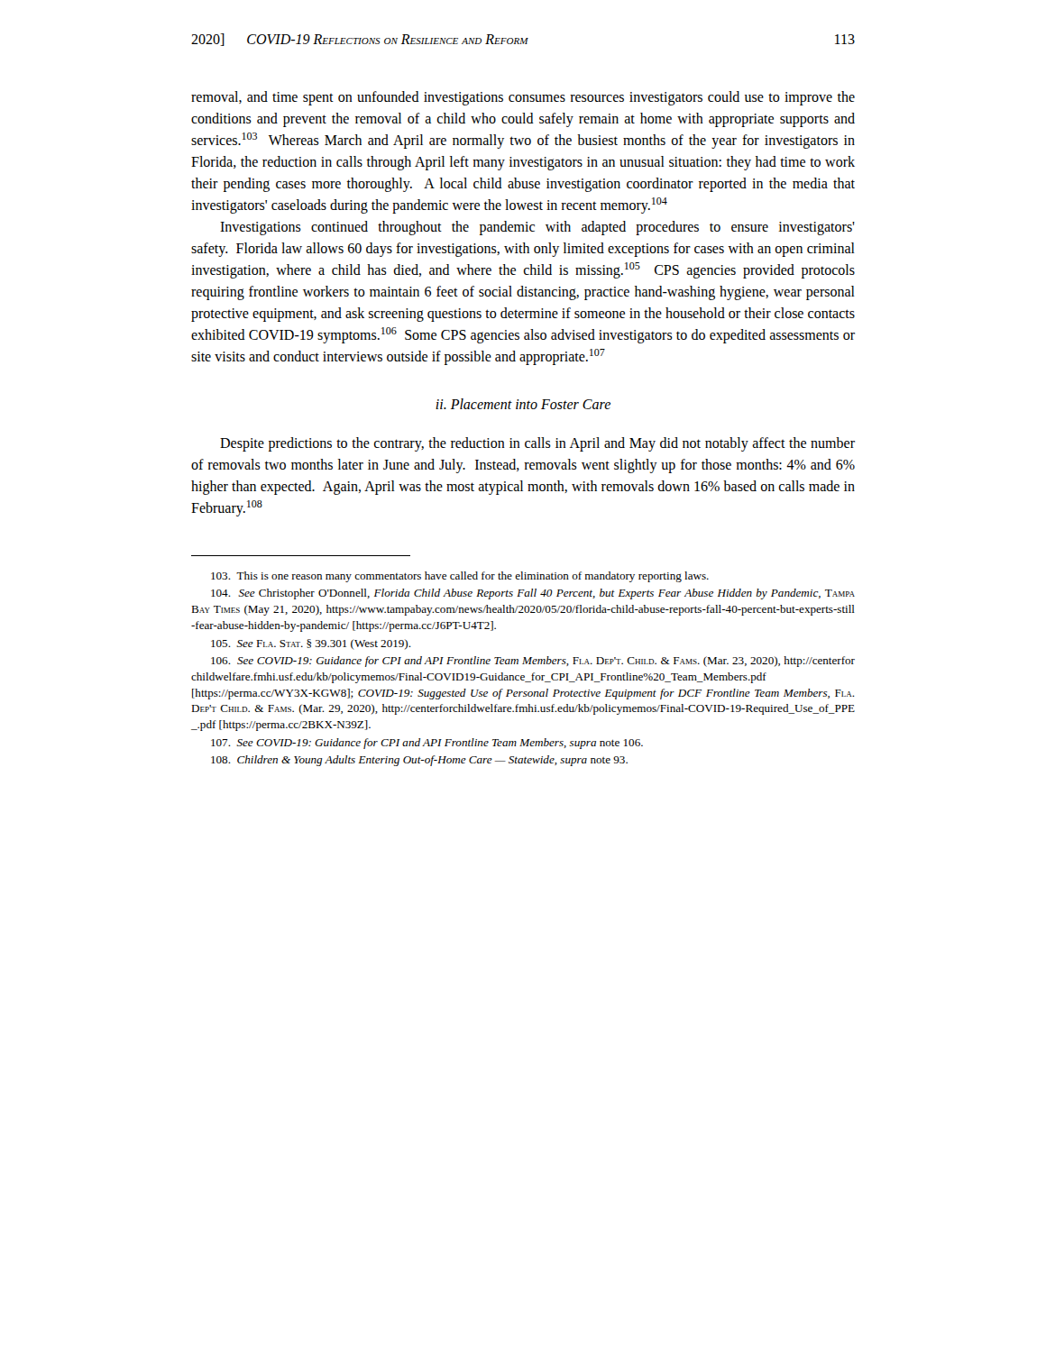2020] COVID-19 Reflections on Resilience and Reform 113
removal, and time spent on unfounded investigations consumes resources investigators could use to improve the conditions and prevent the removal of a child who could safely remain at home with appropriate supports and services.103 Whereas March and April are normally two of the busiest months of the year for investigators in Florida, the reduction in calls through April left many investigators in an unusual situation: they had time to work their pending cases more thoroughly. A local child abuse investigation coordinator reported in the media that investigators' caseloads during the pandemic were the lowest in recent memory.104
Investigations continued throughout the pandemic with adapted procedures to ensure investigators' safety. Florida law allows 60 days for investigations, with only limited exceptions for cases with an open criminal investigation, where a child has died, and where the child is missing.105 CPS agencies provided protocols requiring frontline workers to maintain 6 feet of social distancing, practice hand-washing hygiene, wear personal protective equipment, and ask screening questions to determine if someone in the household or their close contacts exhibited COVID-19 symptoms.106 Some CPS agencies also advised investigators to do expedited assessments or site visits and conduct interviews outside if possible and appropriate.107
ii. Placement into Foster Care
Despite predictions to the contrary, the reduction in calls in April and May did not notably affect the number of removals two months later in June and July. Instead, removals went slightly up for those months: 4% and 6% higher than expected. Again, April was the most atypical month, with removals down 16% based on calls made in February.108
103. This is one reason many commentators have called for the elimination of mandatory reporting laws.
104. See Christopher O'Donnell, Florida Child Abuse Reports Fall 40 Percent, but Experts Fear Abuse Hidden by Pandemic, Tampa Bay Times (May 21, 2020), https://www.tampabay.com/news/health/2020/05/20/florida-child-abuse-reports-fall-40-percent-but-experts-still-fear-abuse-hidden-by-pandemic/ [https://perma.cc/J6PT-U4T2].
105. See Fla. Stat. § 39.301 (West 2019).
106. See COVID-19: Guidance for CPI and API Frontline Team Members, Fla. Dep't. Child. & Fams. (Mar. 23, 2020), http://centerforchildwelfare.fmhi.usf.edu/kb/policymemos/Final-COVID19-Guidance_for_CPI_API_Frontline%20_Team_Members.pdf [https://perma.cc/WY3X-KGW8]; COVID-19: Suggested Use of Personal Protective Equipment for DCF Frontline Team Members, Fla. Dep't Child. & Fams. (Mar. 29, 2020), http://centerforchildwelfare.fmhi.usf.edu/kb/policymemos/Final-COVID-19-Required_Use_of_PPE_.pdf [https://perma.cc/2BKX-N39Z].
107. See COVID-19: Guidance for CPI and API Frontline Team Members, supra note 106.
108. Children & Young Adults Entering Out-of-Home Care — Statewide, supra note 93.